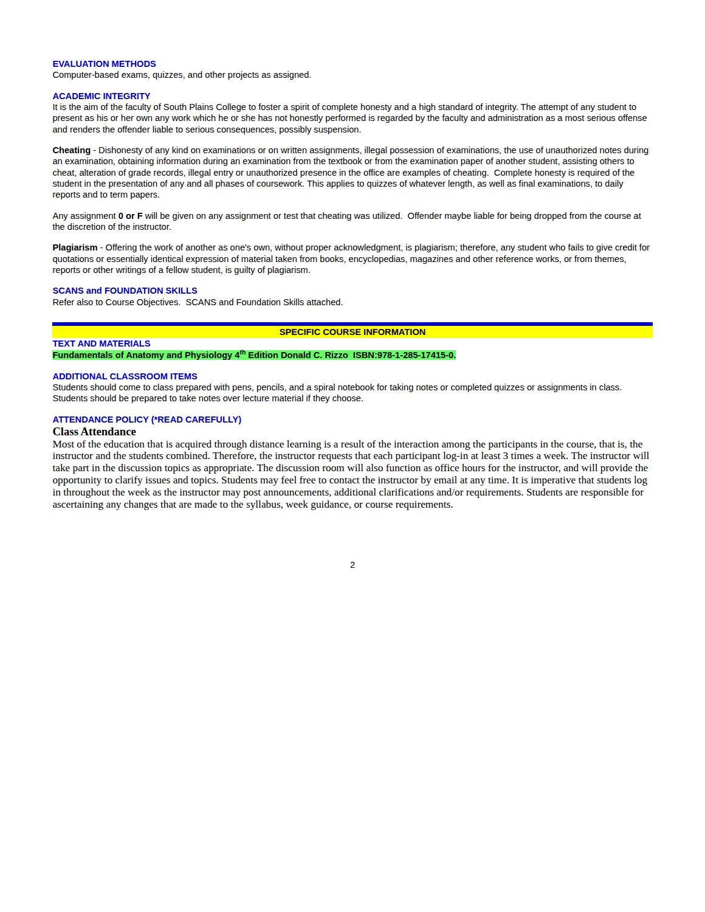EVALUATION METHODS
Computer-based exams, quizzes, and other projects as assigned.
ACADEMIC INTEGRITY
It is the aim of the faculty of South Plains College to foster a spirit of complete honesty and a high standard of integrity. The attempt of any student to present as his or her own any work which he or she has not honestly performed is regarded by the faculty and administration as a most serious offense and renders the offender liable to serious consequences, possibly suspension.
Cheating - Dishonesty of any kind on examinations or on written assignments, illegal possession of examinations, the use of unauthorized notes during an examination, obtaining information during an examination from the textbook or from the examination paper of another student, assisting others to cheat, alteration of grade records, illegal entry or unauthorized presence in the office are examples of cheating. Complete honesty is required of the student in the presentation of any and all phases of coursework. This applies to quizzes of whatever length, as well as final examinations, to daily reports and to term papers.
Any assignment 0 or F will be given on any assignment or test that cheating was utilized. Offender maybe liable for being dropped from the course at the discretion of the instructor.
Plagiarism - Offering the work of another as one's own, without proper acknowledgment, is plagiarism; therefore, any student who fails to give credit for quotations or essentially identical expression of material taken from books, encyclopedias, magazines and other reference works, or from themes, reports or other writings of a fellow student, is guilty of plagiarism.
SCANS and FOUNDATION SKILLS
Refer also to Course Objectives. SCANS and Foundation Skills attached.
SPECIFIC COURSE INFORMATION
TEXT AND MATERIALS
Fundamentals of Anatomy and Physiology 4th Edition Donald C. Rizzo ISBN:978-1-285-17415-0.
ADDITIONAL CLASSROOM ITEMS
Students should come to class prepared with pens, pencils, and a spiral notebook for taking notes or completed quizzes or assignments in class. Students should be prepared to take notes over lecture material if they choose.
ATTENDANCE POLICY (*READ CAREFULLY)
Class Attendance
Most of the education that is acquired through distance learning is a result of the interaction among the participants in the course, that is, the instructor and the students combined. Therefore, the instructor requests that each participant log-in at least 3 times a week. The instructor will take part in the discussion topics as appropriate. The discussion room will also function as office hours for the instructor, and will provide the opportunity to clarify issues and topics. Students may feel free to contact the instructor by email at any time. It is imperative that students log in throughout the week as the instructor may post announcements, additional clarifications and/or requirements. Students are responsible for ascertaining any changes that are made to the syllabus, week guidance, or course requirements.
2